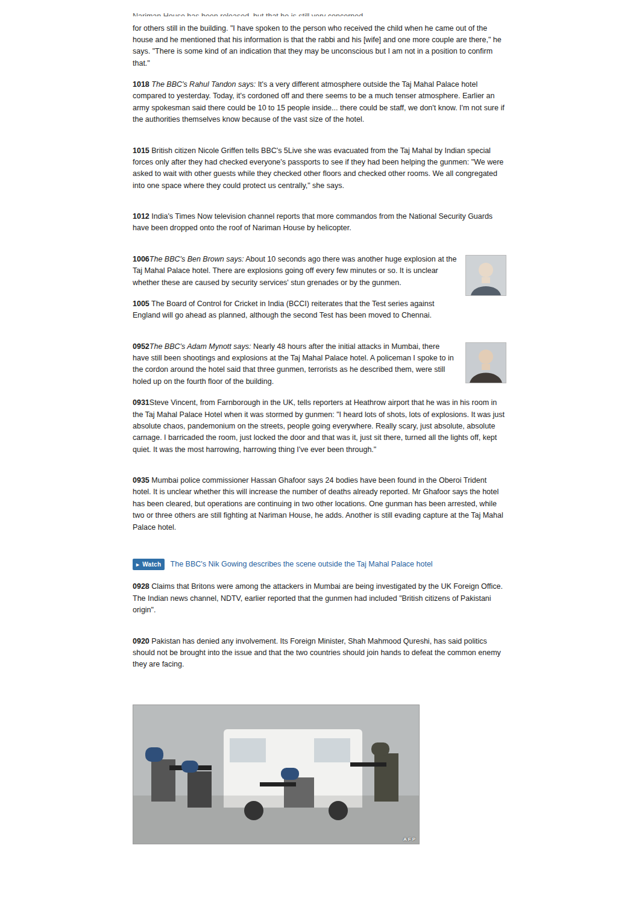Nariman House has been released, but that he is still very concerned
for others still in the building. "I have spoken to the person who received the child when he came out of the house and he mentioned that his information is that the rabbi and his [wife] and one more couple are there," he says. "There is some kind of an indication that they may be unconscious but I am not in a position to confirm that."
1018 The BBC's Rahul Tandon says: It's a very different atmosphere outside the Taj Mahal Palace hotel compared to yesterday. Today, it's cordoned off and there seems to be a much tenser atmosphere. Earlier an army spokesman said there could be 10 to 15 people inside... there could be staff, we don't know. I'm not sure if the authorities themselves know because of the vast size of the hotel.
1015 British citizen Nicole Griffen tells BBC's 5Live she was evacuated from the Taj Mahal by Indian special forces only after they had checked everyone's passports to see if they had been helping the gunmen: "We were asked to wait with other guests while they checked other floors and checked other rooms. We all congregated into one space where they could protect us centrally," she says.
1012 India's Times Now television channel reports that more commandos from the National Security Guards have been dropped onto the roof of Nariman House by helicopter.
1006 The BBC's Ben Brown says: About 10 seconds ago there was another huge explosion at the Taj Mahal Palace hotel. There are explosions going off every few minutes or so. It is unclear whether these are caused by security services' stun grenades or by the gunmen.
1005 The Board of Control for Cricket in India (BCCI) reiterates that the Test series against England will go ahead as planned, although the second Test has been moved to Chennai.
0952 The BBC's Adam Mynott says: Nearly 48 hours after the initial attacks in Mumbai, there have still been shootings and explosions at the Taj Mahal Palace hotel. A policeman I spoke to in the cordon around the hotel said that three gunmen, terrorists as he described them, were still holed up on the fourth floor of the building.
0931 Steve Vincent, from Farnborough in the UK, tells reporters at Heathrow airport that he was in his room in the Taj Mahal Palace Hotel when it was stormed by gunmen: "I heard lots of shots, lots of explosions. It was just absolute chaos, pandemonium on the streets, people going everywhere. Really scary, just absolute, absolute carnage. I barricaded the room, just locked the door and that was it, just sit there, turned all the lights off, kept quiet. It was the most harrowing, harrowing thing I've ever been through."
0935 Mumbai police commissioner Hassan Ghafoor says 24 bodies have been found in the Oberoi Trident hotel. It is unclear whether this will increase the number of deaths already reported. Mr Ghafoor says the hotel has been cleared, but operations are continuing in two other locations. One gunman has been arrested, while two or three others are still fighting at Nariman House, he adds. Another is still evading capture at the Taj Mahal Palace hotel.
►Watch The BBC's Nik Gowing describes the scene outside the Taj Mahal Palace hotel
0928 Claims that Britons were among the attackers in Mumbai are being investigated by the UK Foreign Office. The Indian news channel, NDTV, earlier reported that the gunmen had included "British citizens of Pakistani origin".
0920 Pakistan has denied any involvement. Its Foreign Minister, Shah Mahmood Qureshi, has said politics should not be brought into the issue and that the two countries should join hands to defeat the common enemy they are facing.
AFP